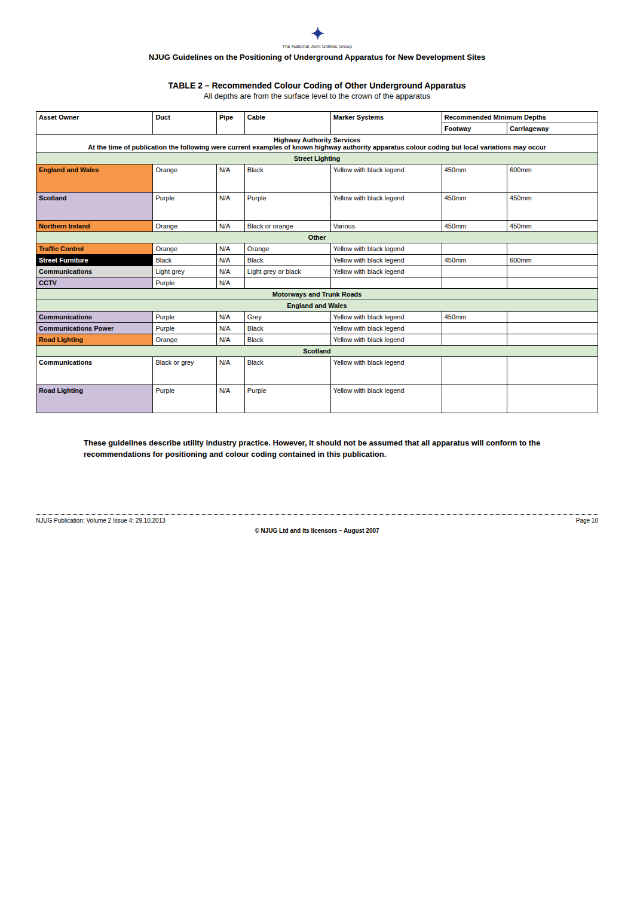✦
The National Joint Utilities Group
NJUG Guidelines on the Positioning of Underground Apparatus for New Development Sites
TABLE 2 – Recommended Colour Coding of Other Underground Apparatus
All depths are from the surface level to the crown of the apparatus
| Asset Owner | Duct | Pipe | Cable | Marker Systems | Recommended Minimum Depths |
| --- | --- | --- | --- | --- | --- |
| Footway | Carriageway |
| Highway Authority Services At the time of publication the following were current examples of known highway authority apparatus colour coding but local variations may occur |
| Street Lighting |
| England and Wales | Orange | N/A | Black | Yellow with black legend | 450mm | 600mm |
| Scotland | Purple | N/A | Purple | Yellow with black legend | 450mm | 450mm |
| Northern Ireland | Orange | N/A | Black or orange | Various | 450mm | 450mm |
| Other |
| Traffic Control | Orange | N/A | Orange | Yellow with black legend | | |
| Street Furniture | Black | N/A | Black | Yellow with black legend | 450mm | 600mm |
| Communications | Light grey | N/A | Light grey or black | Yellow with black legend | | |
| CCTV | Purple | N/A | | | | |
| Motorways and Trunk Roads |
| England and Wales |
| Communications | Purple | N/A | Grey | Yellow with black legend | 450mm | |
| Communications Power | Purple | N/A | Black | Yellow with black legend | | |
| Road Lighting | Orange | N/A | Black | Yellow with black legend | | |
| Scotland |
| Communications | Black or grey | N/A | Black | Yellow with black legend | | |
| Road Lighting | Purple | N/A | Purple | Yellow with black legend | | |
These guidelines describe utility industry practice. However, it should not be assumed that all apparatus will conform to the recommendations for positioning and colour coding contained in this publication.
NJUG Publication: Volume 2 Issue 4: 29.10.2013 Page 10
© NJUG Ltd and its licensors – August 2007